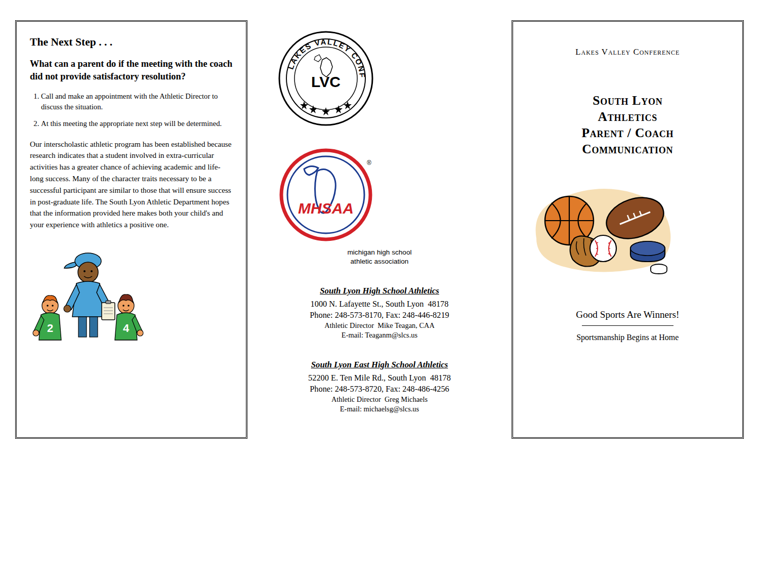The Next Step . . .
What can a parent do if the meeting with the coach did not provide satisfactory resolution?
Call and make an appointment with the Athletic Director to discuss the situation.
At this meeting the appropriate next step will be determined.
Our interscholastic athletic program has been established because research indicates that a student involved in extra-curricular activities has a greater chance of achieving academic and life-long success. Many of the character traits necessary to be a successful participant are similar to those that will ensure success in post-graduate life. The South Lyon Athletic Department hopes that the information provided here makes both your child's and your experience with athletics a positive one.
2 4
LAKES VALLEY CONFERENCE LVC
MHSAA ®
michigan high school
athletic association
South Lyon High School Athletics
1000 N. Lafayette St., South Lyon 48178
Phone: 248-573-8170, Fax: 248-446-8219
Athletic Director Mike Teagan, CAA
E-mail: Teaganm@slcs.us
South Lyon East High School Athletics
52200 E. Ten Mile Rd., South Lyon 48178
Phone: 248-573-8720, Fax: 248-486-4256
Athletic Director Greg Michaels
E-mail: michaelsg@slcs.us
Lakes Valley Conference
South Lyon
Athletics
Parent / Coach
Communication
Good Sports Are Winners!
Sportsmanship Begins at Home